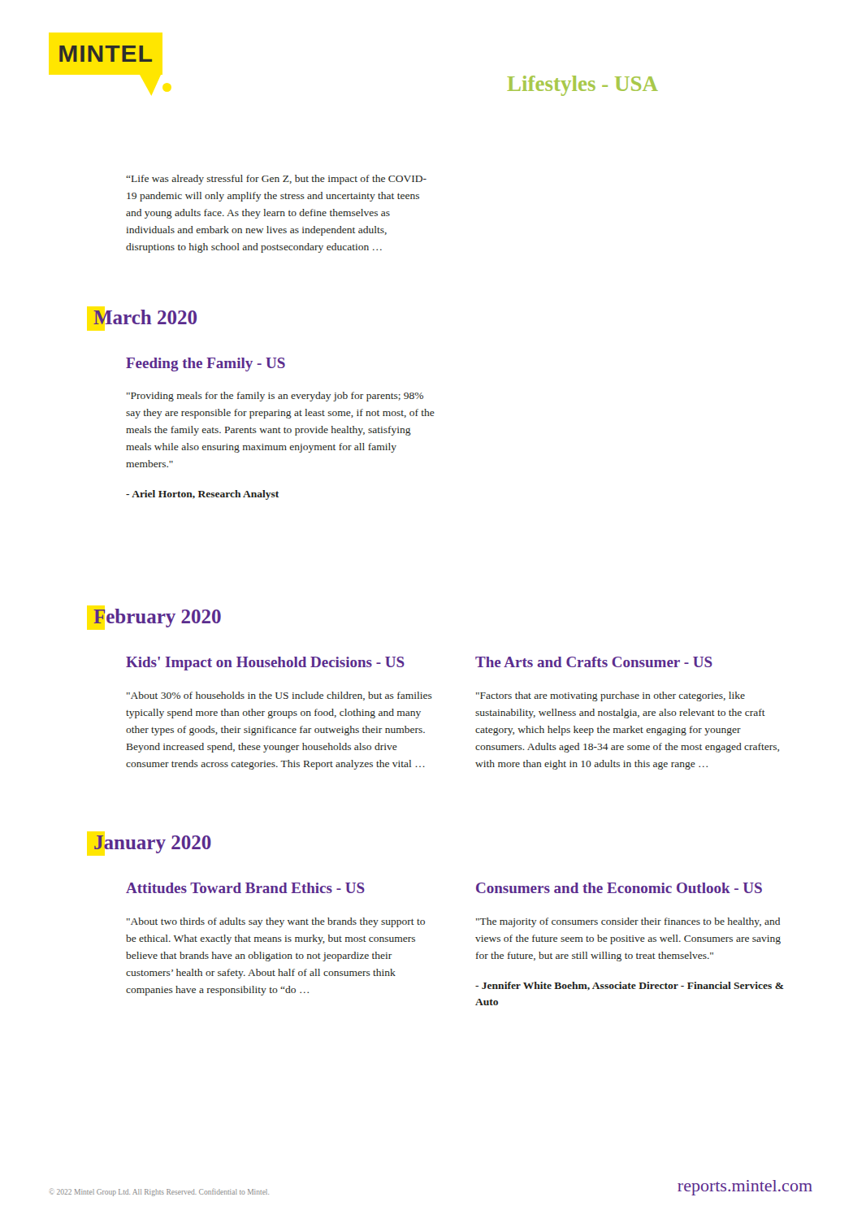MINTEL
Lifestyles - USA
“Life was already stressful for Gen Z, but the impact of the COVID-19 pandemic will only amplify the stress and uncertainty that teens and young adults face. As they learn to define themselves as individuals and embark on new lives as independent adults, disruptions to high school and postsecondary education …
March 2020
Feeding the Family - US
"Providing meals for the family is an everyday job for parents; 98% say they are responsible for preparing at least some, if not most, of the meals the family eats. Parents want to provide healthy, satisfying meals while also ensuring maximum enjoyment for all family members."
- Ariel Horton, Research Analyst
February 2020
Kids' Impact on Household Decisions - US
"About 30% of households in the US include children, but as families typically spend more than other groups on food, clothing and many other types of goods, their significance far outweighs their numbers. Beyond increased spend, these younger households also drive consumer trends across categories. This Report analyzes the vital …
The Arts and Crafts Consumer - US
"Factors that are motivating purchase in other categories, like sustainability, wellness and nostalgia, are also relevant to the craft category, which helps keep the market engaging for younger consumers. Adults aged 18-34 are some of the most engaged crafters, with more than eight in 10 adults in this age range …
January 2020
Attitudes Toward Brand Ethics - US
"About two thirds of adults say they want the brands they support to be ethical. What exactly that means is murky, but most consumers believe that brands have an obligation to not jeopardize their customers’ health or safety. About half of all consumers think companies have a responsibility to “do …
Consumers and the Economic Outlook - US
"The majority of consumers consider their finances to be healthy, and views of the future seem to be positive as well. Consumers are saving for the future, but are still willing to treat themselves."
- Jennifer White Boehm, Associate Director - Financial Services & Auto
© 2022 Mintel Group Ltd. All Rights Reserved. Confidential to Mintel.
reports.mintel.com